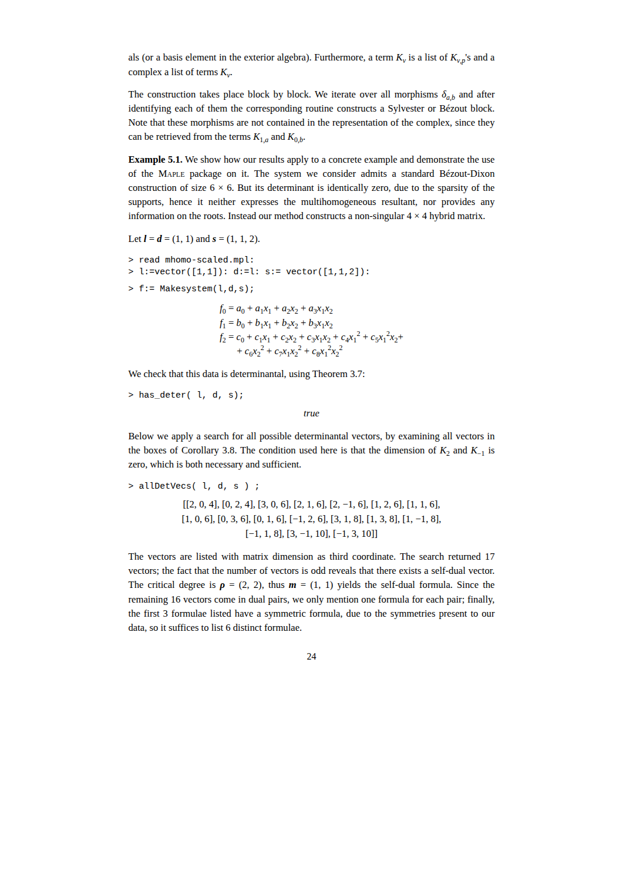als (or a basis element in the exterior algebra). Furthermore, a term Kν is a list of Kν,p's and a complex a list of terms Kν.
The construction takes place block by block. We iterate over all morphisms δa,b and after identifying each of them the corresponding routine constructs a Sylvester or Bézout block. Note that these morphisms are not contained in the representation of the complex, since they can be retrieved from the terms K1,a and K0,b.
Example 5.1. We show how our results apply to a concrete example and demonstrate the use of the Maple package on it. The system we consider admits a standard Bézout-Dixon construction of size 6 × 6. But its determinant is identically zero, due to the sparsity of the supports, hence it neither expresses the multihomogeneous resultant, nor provides any information on the roots. Instead our method constructs a non-singular 4 × 4 hybrid matrix.
Let l = d = (1, 1) and s = (1, 1, 2).
> read mhomo-scaled.mpl: > l:=vector([1,1]): d:=l: s:= vector([1,1,2]):
> f:= Makesystem(l,d,s);
f0 = a0 + a1x1 + a2x2 + a3x1x2
f1 = b0 + b1x1 + b2x2 + b3x1x2
f2 = c0 + c1x1 + c2x2 + c3x1x2 + c4x12 + c5x12x2+
+ c6x22 + c7x1x22 + c8x12x22
We check that this data is determinantal, using Theorem 3.7:
> has_deter( l, d, s);
true
Below we apply a search for all possible determinantal vectors, by examining all vectors in the boxes of Corollary 3.8. The condition used here is that the dimension of K2 and K−1 is zero, which is both necessary and sufficient.
> allDetVecs( l, d, s ) ;
[[2, 0, 4], [0, 2, 4], [3, 0, 6], [2, 1, 6], [2, −1, 6], [1, 2, 6], [1, 1, 6],
[1, 0, 6], [0, 3, 6], [0, 1, 6], [−1, 2, 6], [3, 1, 8], [1, 3, 8], [1, −1, 8],
[−1, 1, 8], [3, −1, 10], [−1, 3, 10]]
The vectors are listed with matrix dimension as third coordinate. The search returned 17 vectors; the fact that the number of vectors is odd reveals that there exists a self-dual vector. The critical degree is ρ = (2, 2), thus m = (1, 1) yields the self-dual formula. Since the remaining 16 vectors come in dual pairs, we only mention one formula for each pair; finally, the first 3 formulae listed have a symmetric formula, due to the symmetries present to our data, so it suffices to list 6 distinct formulae.
24